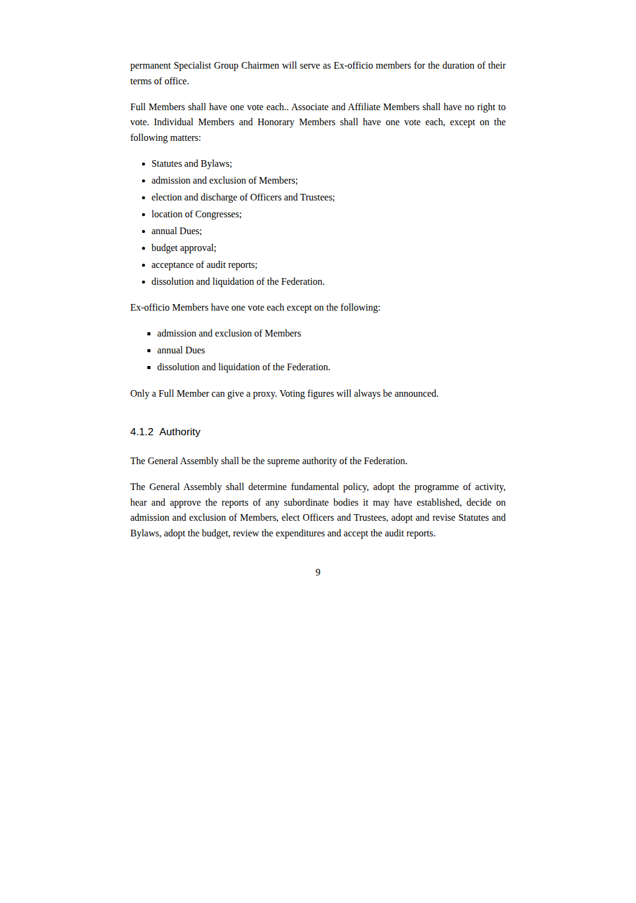permanent Specialist Group Chairmen will serve as Ex-officio members for the duration of their terms of office.
Full Members shall have one vote each.. Associate and Affiliate Members shall have no right to vote. Individual Members and Honorary Members shall have one vote each, except on the following matters:
Statutes and Bylaws;
admission and exclusion of Members;
election and discharge of Officers and Trustees;
location of Congresses;
annual Dues;
budget approval;
acceptance of audit reports;
dissolution and liquidation of the Federation.
Ex-officio Members have one vote each except on the following:
admission and exclusion of Members
annual Dues
dissolution and liquidation of the Federation.
Only a Full Member can give a proxy. Voting figures will always be announced.
4.1.2 Authority
The General Assembly shall be the supreme authority of the Federation.
The General Assembly shall determine fundamental policy, adopt the programme of activity, hear and approve the reports of any subordinate bodies it may have established, decide on admission and exclusion of Members, elect Officers and Trustees, adopt and revise Statutes and Bylaws, adopt the budget, review the expenditures and accept the audit reports.
9